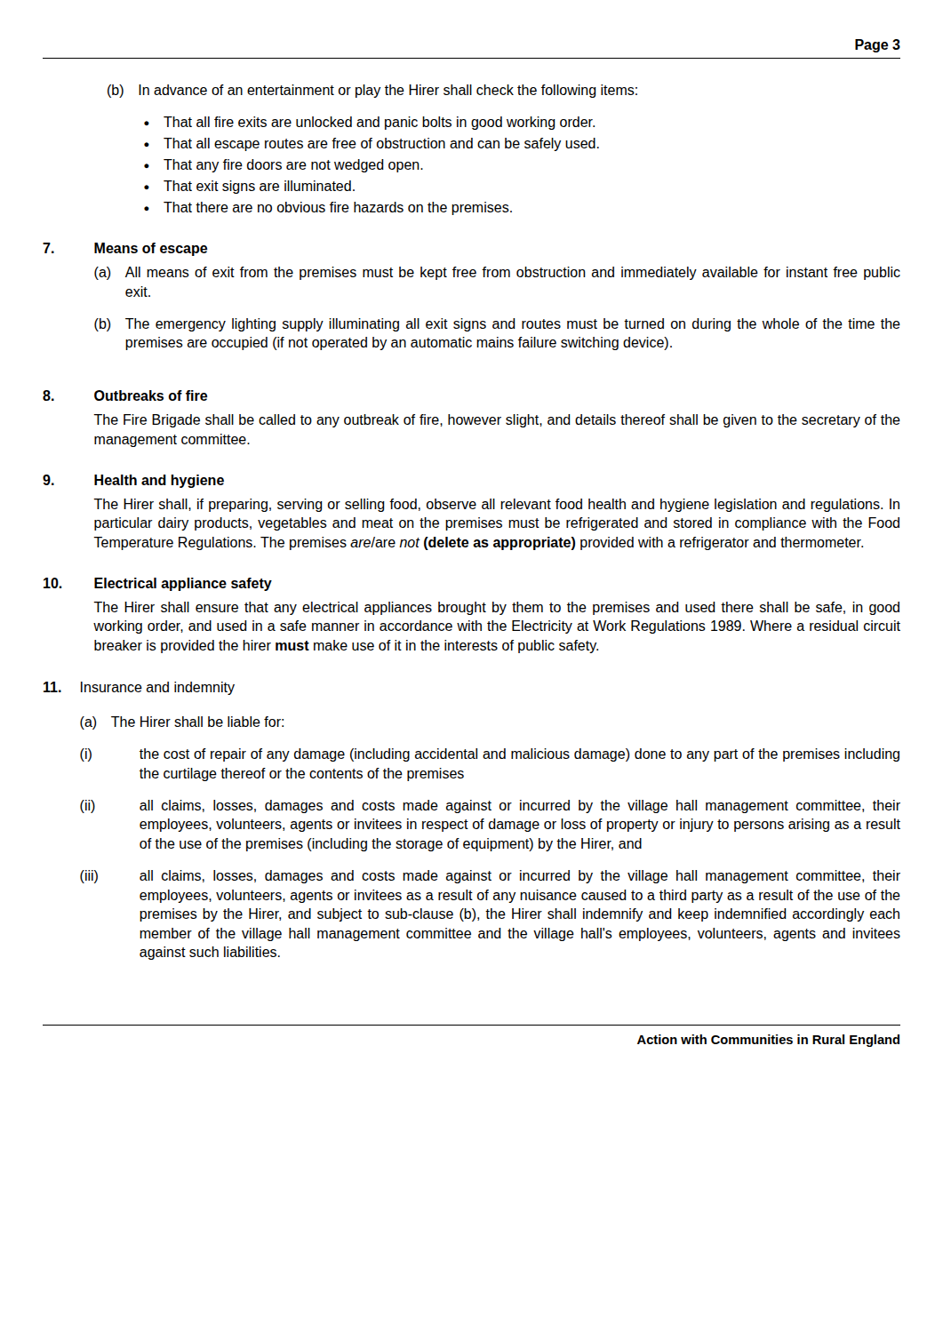Page 3
(b)
In advance of an entertainment or play the Hirer shall check the following items:
That all fire exits are unlocked and panic bolts in good working order.
That all escape routes are free of obstruction and can be safely used.
That any fire doors are not wedged open.
That exit signs are illuminated.
That there are no obvious fire hazards on the premises.
7.
Means of escape
(a)
All means of exit from the premises must be kept free from obstruction and immediately available for instant free public exit.
(b)
The emergency lighting supply illuminating all exit signs and routes must be turned on during the whole of the time the premises are occupied (if not operated by an automatic mains failure switching device).
8.
Outbreaks of fire
The Fire Brigade shall be called to any outbreak of fire, however slight, and details thereof shall be given to the secretary of the management committee.
9.
Health and hygiene
The Hirer shall, if preparing, serving or selling food, observe all relevant food health and hygiene legislation and regulations. In particular dairy products, vegetables and meat on the premises must be refrigerated and stored in compliance with the Food Temperature Regulations. The premises are/are not (delete as appropriate) provided with a refrigerator and thermometer.
10.
Electrical appliance safety
The Hirer shall ensure that any electrical appliances brought by them to the premises and used there shall be safe, in good working order, and used in a safe manner in accordance with the Electricity at Work Regulations 1989. Where a residual circuit breaker is provided the hirer must make use of it in the interests of public safety.
11.
Insurance and indemnity
(a)
The Hirer shall be liable for:
(i)
the cost of repair of any damage (including accidental and malicious damage) done to any part of the premises including the curtilage thereof or the contents of the premises
(ii)
all claims, losses, damages and costs made against or incurred by the village hall management committee, their employees, volunteers, agents or invitees in respect of damage or loss of property or injury to persons arising as a result of the use of the premises (including the storage of equipment) by the Hirer, and
(iii)
all claims, losses, damages and costs made against or incurred by the village hall management committee, their employees, volunteers, agents or invitees as a result of any nuisance caused to a third party as a result of the use of the premises by the Hirer, and subject to sub-clause (b), the Hirer shall indemnify and keep indemnified accordingly each member of the village hall management committee and the village hall's employees, volunteers, agents and invitees against such liabilities.
Action with Communities in Rural England